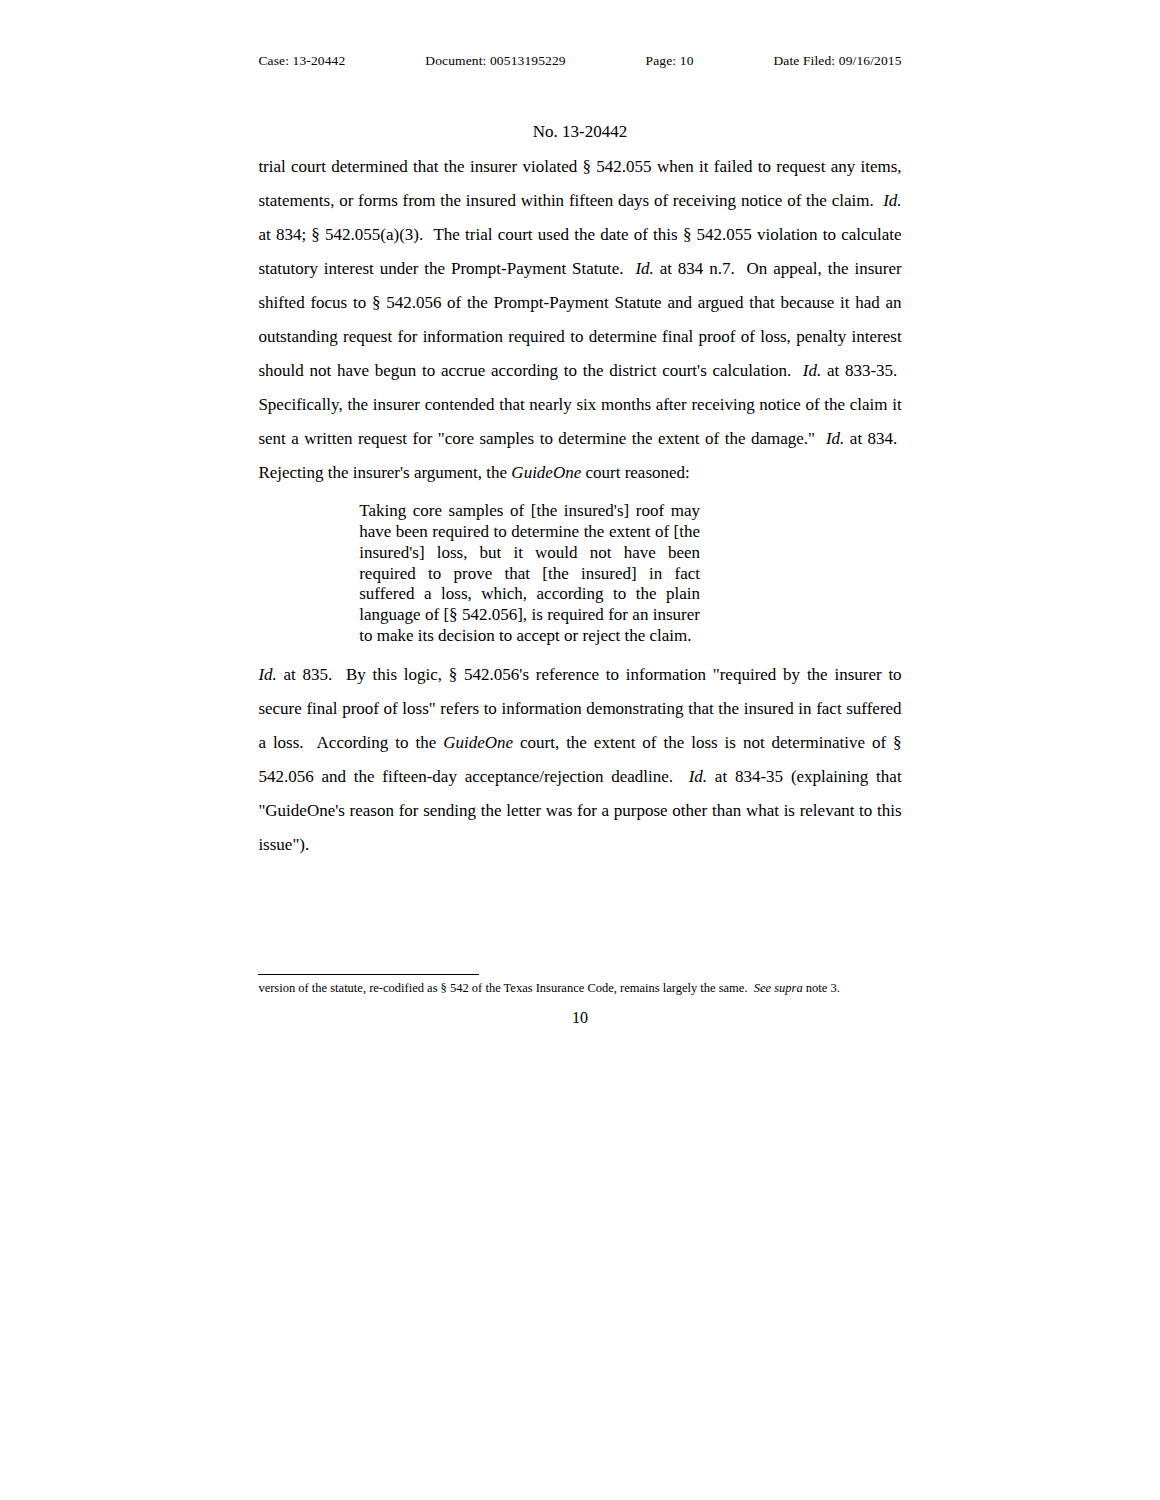Case: 13-20442 Document: 00513195229 Page: 10 Date Filed: 09/16/2015
No. 13-20442
trial court determined that the insurer violated § 542.055 when it failed to request any items, statements, or forms from the insured within fifteen days of receiving notice of the claim. Id. at 834; § 542.055(a)(3). The trial court used the date of this § 542.055 violation to calculate statutory interest under the Prompt-Payment Statute. Id. at 834 n.7. On appeal, the insurer shifted focus to § 542.056 of the Prompt-Payment Statute and argued that because it had an outstanding request for information required to determine final proof of loss, penalty interest should not have begun to accrue according to the district court's calculation. Id. at 833-35. Specifically, the insurer contended that nearly six months after receiving notice of the claim it sent a written request for "core samples to determine the extent of the damage." Id. at 834. Rejecting the insurer's argument, the GuideOne court reasoned:
Taking core samples of [the insured's] roof may have been required to determine the extent of [the insured's] loss, but it would not have been required to prove that [the insured] in fact suffered a loss, which, according to the plain language of [§ 542.056], is required for an insurer to make its decision to accept or reject the claim.
Id. at 835. By this logic, § 542.056's reference to information "required by the insurer to secure final proof of loss" refers to information demonstrating that the insured in fact suffered a loss. According to the GuideOne court, the extent of the loss is not determinative of § 542.056 and the fifteen-day acceptance/rejection deadline. Id. at 834-35 (explaining that "GuideOne's reason for sending the letter was for a purpose other than what is relevant to this issue").
version of the statute, re-codified as § 542 of the Texas Insurance Code, remains largely the same. See supra note 3.
10